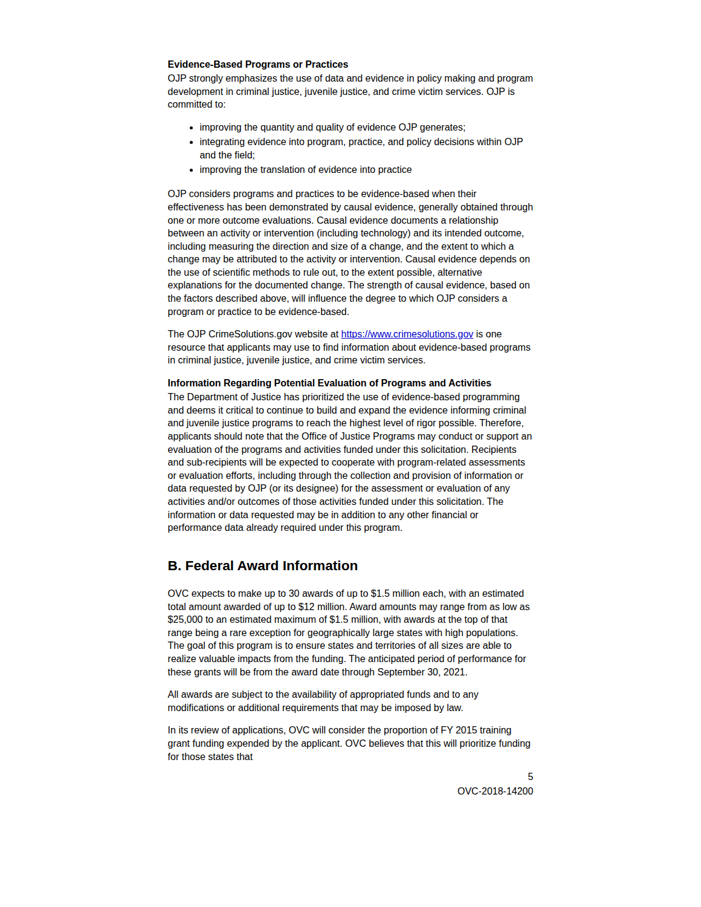Evidence-Based Programs or Practices
OJP strongly emphasizes the use of data and evidence in policy making and program development in criminal justice, juvenile justice, and crime victim services. OJP is committed to:
improving the quantity and quality of evidence OJP generates;
integrating evidence into program, practice, and policy decisions within OJP and the field;
improving the translation of evidence into practice
OJP considers programs and practices to be evidence-based when their effectiveness has been demonstrated by causal evidence, generally obtained through one or more outcome evaluations. Causal evidence documents a relationship between an activity or intervention (including technology) and its intended outcome, including measuring the direction and size of a change, and the extent to which a change may be attributed to the activity or intervention. Causal evidence depends on the use of scientific methods to rule out, to the extent possible, alternative explanations for the documented change. The strength of causal evidence, based on the factors described above, will influence the degree to which OJP considers a program or practice to be evidence-based.
The OJP CrimeSolutions.gov website at https://www.crimesolutions.gov is one resource that applicants may use to find information about evidence-based programs in criminal justice, juvenile justice, and crime victim services.
Information Regarding Potential Evaluation of Programs and Activities
The Department of Justice has prioritized the use of evidence-based programming and deems it critical to continue to build and expand the evidence informing criminal and juvenile justice programs to reach the highest level of rigor possible. Therefore, applicants should note that the Office of Justice Programs may conduct or support an evaluation of the programs and activities funded under this solicitation. Recipients and sub-recipients will be expected to cooperate with program-related assessments or evaluation efforts, including through the collection and provision of information or data requested by OJP (or its designee) for the assessment or evaluation of any activities and/or outcomes of those activities funded under this solicitation. The information or data requested may be in addition to any other financial or performance data already required under this program.
B. Federal Award Information
OVC expects to make up to 30 awards of up to $1.5 million each, with an estimated total amount awarded of up to $12 million. Award amounts may range from as low as $25,000 to an estimated maximum of $1.5 million, with awards at the top of that range being a rare exception for geographically large states with high populations. The goal of this program is to ensure states and territories of all sizes are able to realize valuable impacts from the funding. The anticipated period of performance for these grants will be from the award date through September 30, 2021.
All awards are subject to the availability of appropriated funds and to any modifications or additional requirements that may be imposed by law.
In its review of applications, OVC will consider the proportion of FY 2015 training grant funding expended by the applicant. OVC believes that this will prioritize funding for those states that
5 OVC-2018-14200